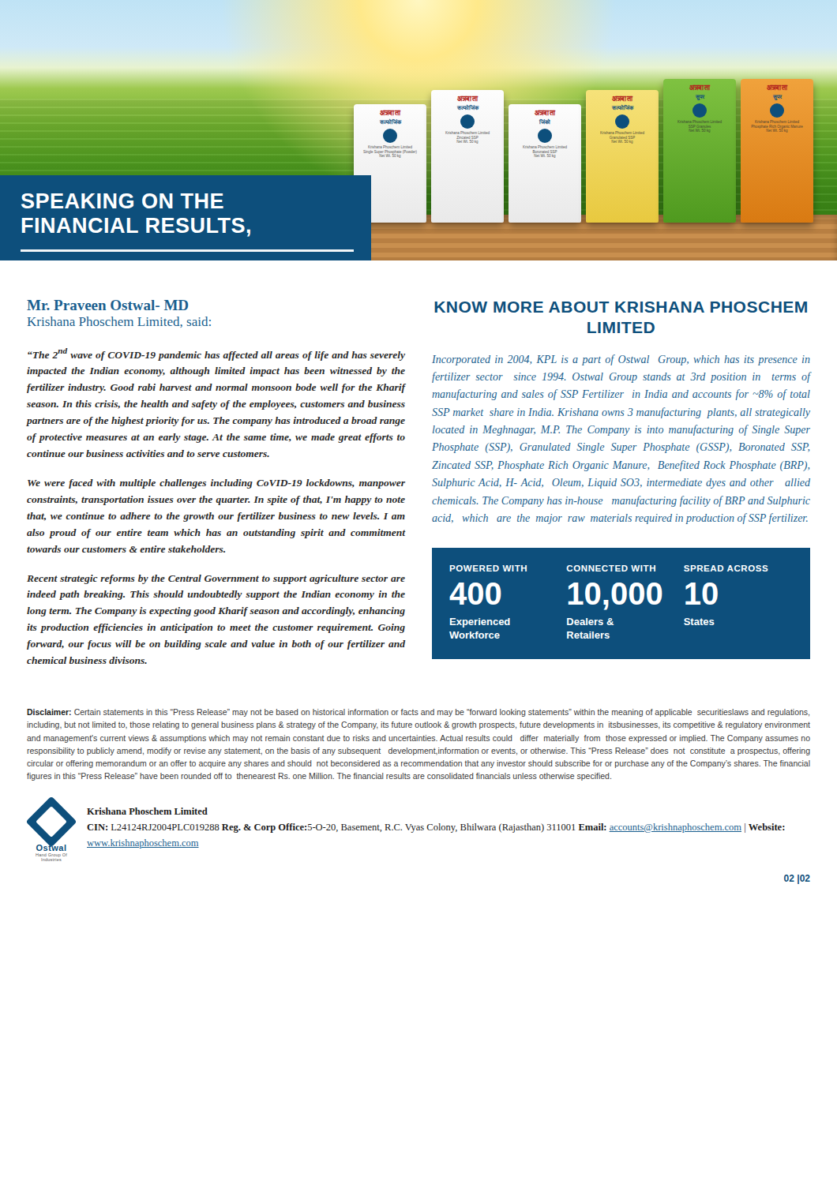अन्नदाता
सल्फोजिंक
Krishana Phoschem Limited
Single Super Phosphate (Powder)
Net Wt. 50 kg
अन्नदाता
सल्फोजिंक
Krishana Phoschem Limited
Zincated SSP
Net Wt. 50 kg
अन्नदाता
जिंको
Krishana Phoschem Limited
Boronated SSP
Net Wt. 50 kg
अन्नदाता
सल्फोजिंक
Krishana Phoschem Limited
Granulated SSP
Net Wt. 50 kg
अन्नदाता
सुपर
Krishana Phoschem Limited
SSP Granules
Net Wt. 50 kg
अन्नदाता
सुपर
Krishana Phoschem Limited
Phosphate Rich Organic Manure
Net Wt. 50 kg
SPEAKING ON THE
FINANCIAL RESULTS,
Mr. Praveen Ostwal- MD
Krishana Phoschem Limited, said:
“The 2nd wave of COVID-19 pandemic has affected all areas of life and has severely impacted the Indian economy, although limited impact has been witnessed by the fertilizer industry. Good rabi harvest and normal monsoon bode well for the Kharif season. In this crisis, the health and safety of the employees, customers and business partners are of the highest priority for us. The company has introduced a broad range of protective measures at an early stage. At the same time, we made great efforts to continue our business activities and to serve customers.
We were faced with multiple challenges including CoVID-19 lockdowns, manpower constraints, transportation issues over the quarter. In spite of that, I'm happy to note that, we continue to adhere to the growth our fertilizer business to new levels. I am also proud of our entire team which has an outstanding spirit and commitment towards our customers & entire stakeholders.
Recent strategic reforms by the Central Government to support agriculture sector are indeed path breaking. This should undoubtedly support the Indian economy in the long term. The Company is expecting good Kharif season and accordingly, enhancing its production efficiencies in anticipation to meet the customer requirement. Going forward, our focus will be on building scale and value in both of our fertilizer and chemical business divisons.
KNOW MORE ABOUT KRISHANA PHOSCHEM LIMITED
Incorporated in 2004, KPL is a part of Ostwal Group, which has its presence in fertilizer sector since 1994. Ostwal Group stands at 3rd position in terms of manufacturing and sales of SSP Fertilizer in India and accounts for ~8% of total SSP market share in India. Krishana owns 3 manufacturing plants, all strategically located in Meghnagar, M.P. The Company is into manufacturing of Single Super Phosphate (SSP), Granulated Single Super Phosphate (GSSP), Boronated SSP, Zincated SSP, Phosphate Rich Organic Manure, Benefited Rock Phosphate (BRP), Sulphuric Acid, H- Acid, Oleum, Liquid SO3, intermediate dyes and other allied chemicals. The Company has in-house manufacturing facility of BRP and Sulphuric acid, which are the major raw materials required in production of SSP fertilizer.
Powered with
400
Experienced
Workforce
Connected with
10,000
Dealers &
Retailers
Spread across
10
States
Disclaimer: Certain statements in this “Press Release” may not be based on historical information or facts and may be “forward looking statements” within the meaning of applicable securitieslaws and regulations, including, but not limited to, those relating to general business plans & strategy of the Company, its future outlook & growth prospects, future developments in itsbusinesses, its competitive & regulatory environment and management's current views & assumptions which may not remain constant due to risks and uncertainties. Actual results could differ materially from those expressed or implied. The Company assumes no responsibility to publicly amend, modify or revise any statement, on the basis of any subsequent development,information or events, or otherwise. This “Press Release” does not constitute a prospectus, offering circular or offering memorandum or an offer to acquire any shares and should not beconsidered as a recommendation that any investor should subscribe for or purchase any of the Company’s shares. The financial figures in this “Press Release” have been rounded off to thenearest Rs. one Million. The financial results are consolidated financials unless otherwise specified.
Ostwal
Hand Group Of Industries
Krishana Phoschem Limited
CIN: L24124RJ2004PLC019288 Reg. & Corp Office: 5-O-20, Basement, R.C. Vyas Colony, Bhilwara (Rajasthan) 311001 Email: accounts@krishnaphoschem.com | Website: www.krishnaphoschem.com
02 |02